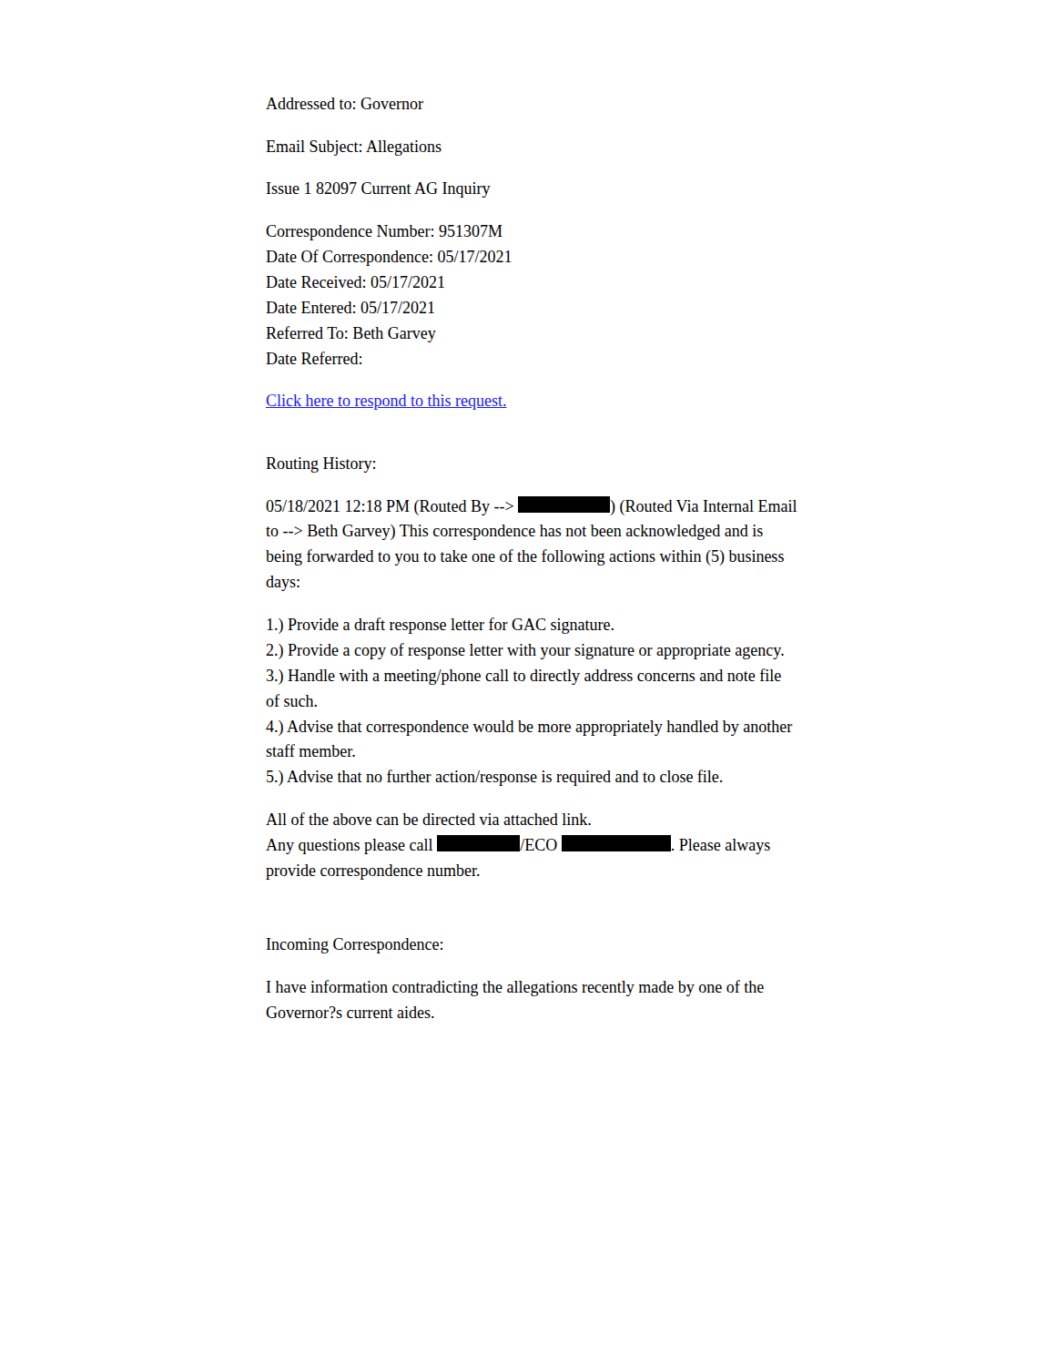Addressed to: Governor
Email Subject: Allegations
Issue 1 82097 Current AG Inquiry
Correspondence Number: 951307M
Date Of Correspondence: 05/17/2021
Date Received: 05/17/2021
Date Entered: 05/17/2021
Referred To: Beth Garvey
Date Referred:
Click here to respond to this request.
Routing History:
05/18/2021 12:18 PM (Routed By --> ) (Routed Via Internal Email to --> Beth Garvey) This correspondence has not been acknowledged and is being forwarded to you to take one of the following actions within (5) business days:
1.) Provide a draft response letter for GAC signature.
2.) Provide a copy of response letter with your signature or appropriate agency.
3.) Handle with a meeting/phone call to directly address concerns and note file of such.
4.) Advise that correspondence would be more appropriately handled by another staff member.
5.) Advise that no further action/response is required and to close file.
All of the above can be directed via attached link.
Any questions please call /ECO . Please always provide correspondence number.
Incoming Correspondence:
I have information contradicting the allegations recently made by one of the Governor?s current aides.